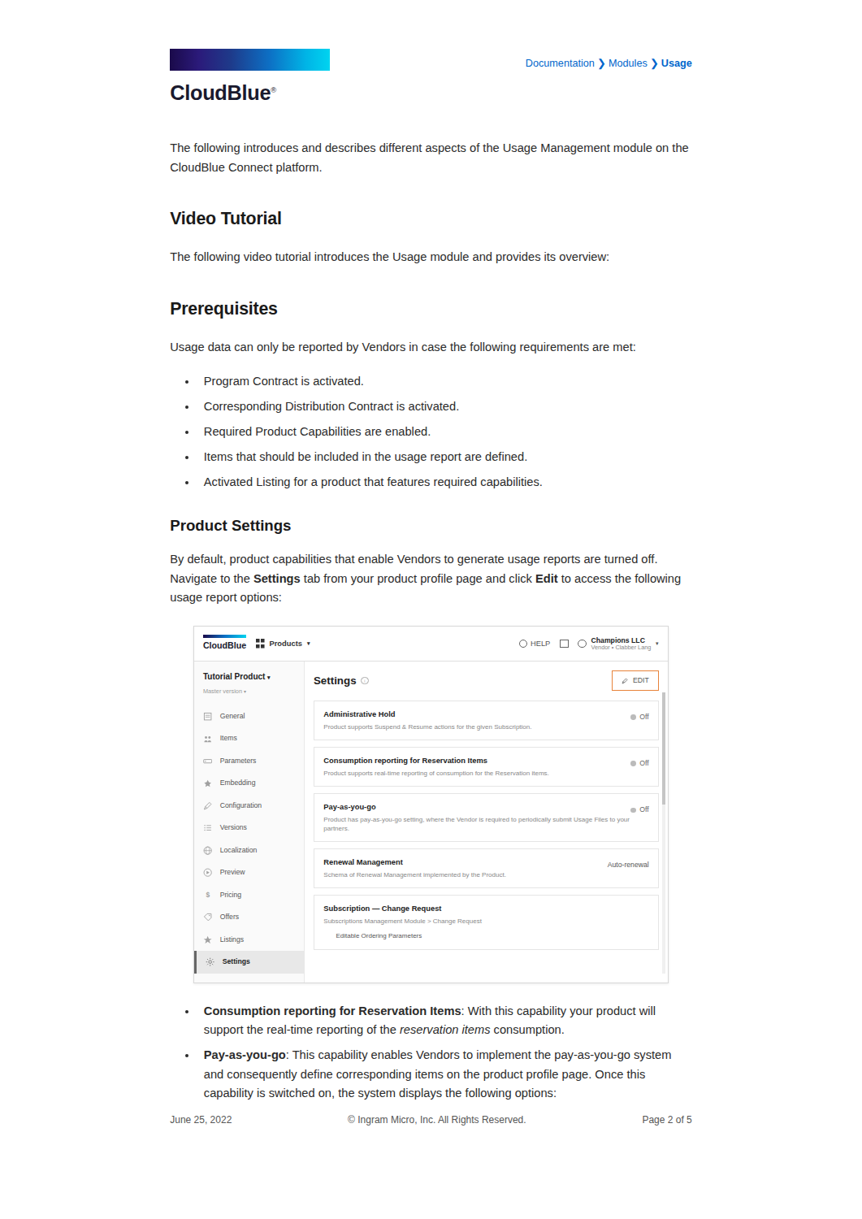CloudBlue®
Documentation❯Modules❯Usage
The following introduces and describes different aspects of the Usage Management module on the CloudBlue Connect platform.
Video Tutorial
The following video tutorial introduces the Usage module and provides its overview:
Prerequisites
Usage data can only be reported by Vendors in case the following requirements are met:
Program Contract is activated.
Corresponding Distribution Contract is activated.
Required Product Capabilities are enabled.
Items that should be included in the usage report are defined.
Activated Listing for a product that features required capabilities.
Product Settings
By default, product capabilities that enable Vendors to generate usage reports are turned off. Navigate to the Settings tab from your product profile page and click Edit to access the following usage report options:
CloudBlue
Products ▾
HELP
Champions LLC
Vendor • Clabber Lang
▾
Tutorial Product ▾
Master version ▾
General
Items
Parameters
Embedding
Configuration
Versions
Localization
Preview
$Pricing
Offers
Listings
Settings
Settings i
EDIT
Administrative Hold
Product supports Suspend & Resume actions for the given Subscription.
Off
Consumption reporting for Reservation Items
Product supports real-time reporting of consumption for the Reservation items.
Off
Pay-as-you-go
Product has pay-as-you-go setting, where the Vendor is required to periodically submit Usage Files to your partners.
Off
Renewal Management
Schema of Renewal Management implemented by the Product.
Auto-renewal
Subscription — Change Request
Subscriptions Management Module > Change Request
Editable Ordering Parameters
Consumption reporting for Reservation Items: With this capability your product will support the real-time reporting of the reservation items consumption.
Pay-as-you-go: This capability enables Vendors to implement the pay-as-you-go system and consequently define corresponding items on the product profile page. Once this capability is switched on, the system displays the following options:
June 25, 2022 © Ingram Micro, Inc. All Rights Reserved. Page 2 of 5